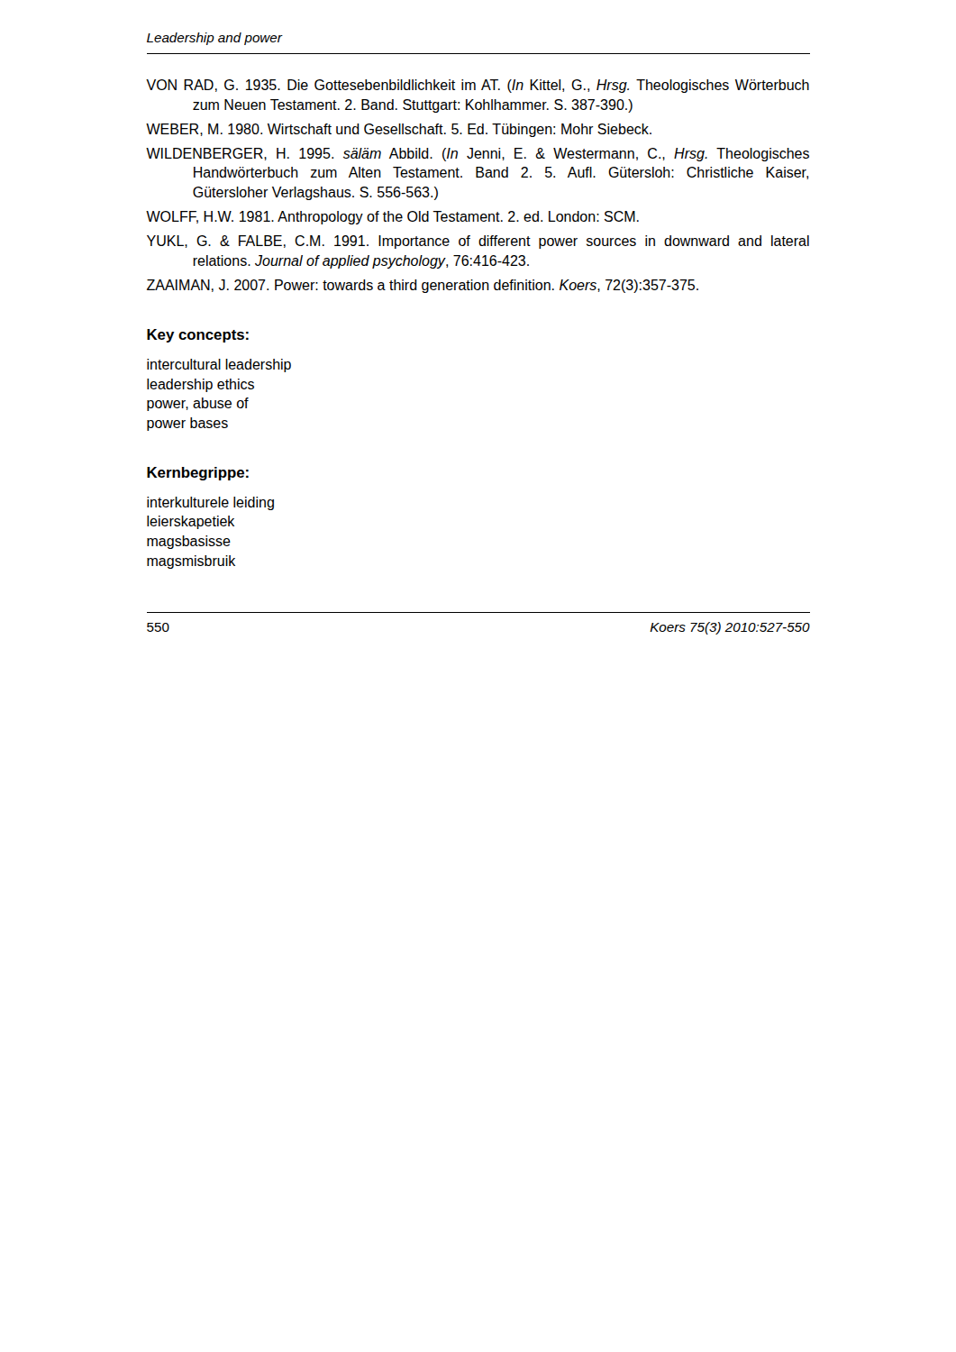Leadership and power
VON RAD, G. 1935. Die Gottesebenbildlichkeit im AT. (In Kittel, G., Hrsg. Theologisches Wörterbuch zum Neuen Testament. 2. Band. Stuttgart: Kohlhammer. S. 387-390.)
WEBER, M. 1980. Wirtschaft und Gesellschaft. 5. Ed. Tübingen: Mohr Siebeck.
WILDENBERGER, H. 1995. säläm Abbild. (In Jenni, E. & Westermann, C., Hrsg. Theologisches Handwörterbuch zum Alten Testament. Band 2. 5. Aufl. Gütersloh: Christliche Kaiser, Gütersloher Verlagshaus. S. 556-563.)
WOLFF, H.W. 1981. Anthropology of the Old Testament. 2. ed. London: SCM.
YUKL, G. & FALBE, C.M. 1991. Importance of different power sources in downward and lateral relations. Journal of applied psychology, 76:416-423.
ZAAIMAN, J. 2007. Power: towards a third generation definition. Koers, 72(3):357-375.
Key concepts:
intercultural leadership
leadership ethics
power, abuse of
power bases
Kernbegrippe:
interkulturele leiding
leierskapetiek
magsbasisse
magsmisbruik
550 Koers 75(3) 2010:527-550